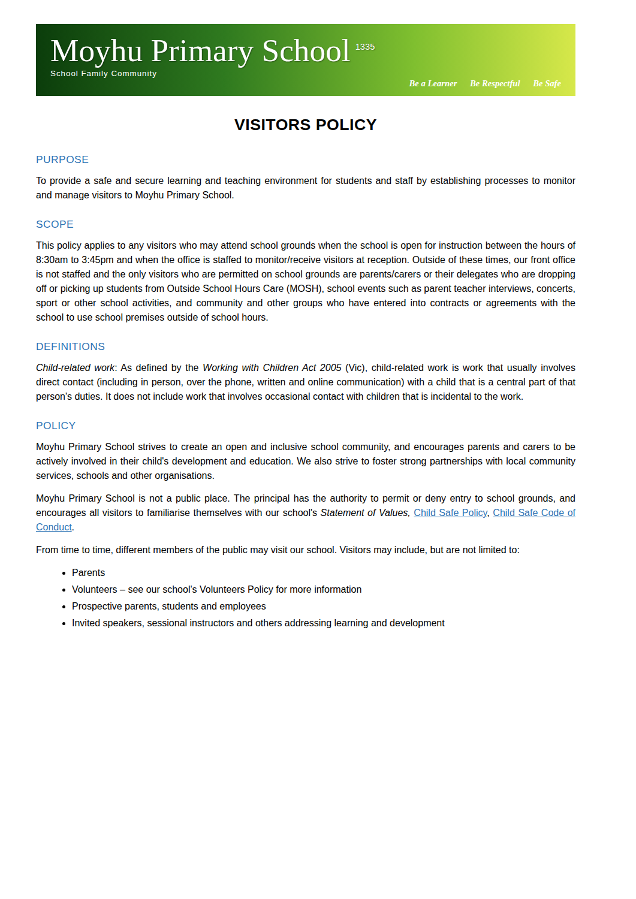Moyhu Primary School 1335
School Family Community
Be a Learner Be Respectful Be Safe
VISITORS POLICY
PURPOSE
To provide a safe and secure learning and teaching environment for students and staff by establishing processes to monitor and manage visitors to Moyhu Primary School.
SCOPE
This policy applies to any visitors who may attend school grounds when the school is open for instruction between the hours of 8:30am to 3:45pm and when the office is staffed to monitor/receive visitors at reception. Outside of these times, our front office is not staffed and the only visitors who are permitted on school grounds are parents/carers or their delegates who are dropping off or picking up students from Outside School Hours Care (MOSH), school events such as parent teacher interviews, concerts, sport or other school activities, and community and other groups who have entered into contracts or agreements with the school to use school premises outside of school hours.
DEFINITIONS
Child-related work: As defined by the Working with Children Act 2005 (Vic), child-related work is work that usually involves direct contact (including in person, over the phone, written and online communication) with a child that is a central part of that person's duties. It does not include work that involves occasional contact with children that is incidental to the work.
POLICY
Moyhu Primary School strives to create an open and inclusive school community, and encourages parents and carers to be actively involved in their child's development and education. We also strive to foster strong partnerships with local community services, schools and other organisations.
Moyhu Primary School is not a public place. The principal has the authority to permit or deny entry to school grounds, and encourages all visitors to familiarise themselves with our school's Statement of Values, Child Safe Policy, Child Safe Code of Conduct.
From time to time, different members of the public may visit our school. Visitors may include, but are not limited to:
Parents
Volunteers – see our school's Volunteers Policy for more information
Prospective parents, students and employees
Invited speakers, sessional instructors and others addressing learning and development